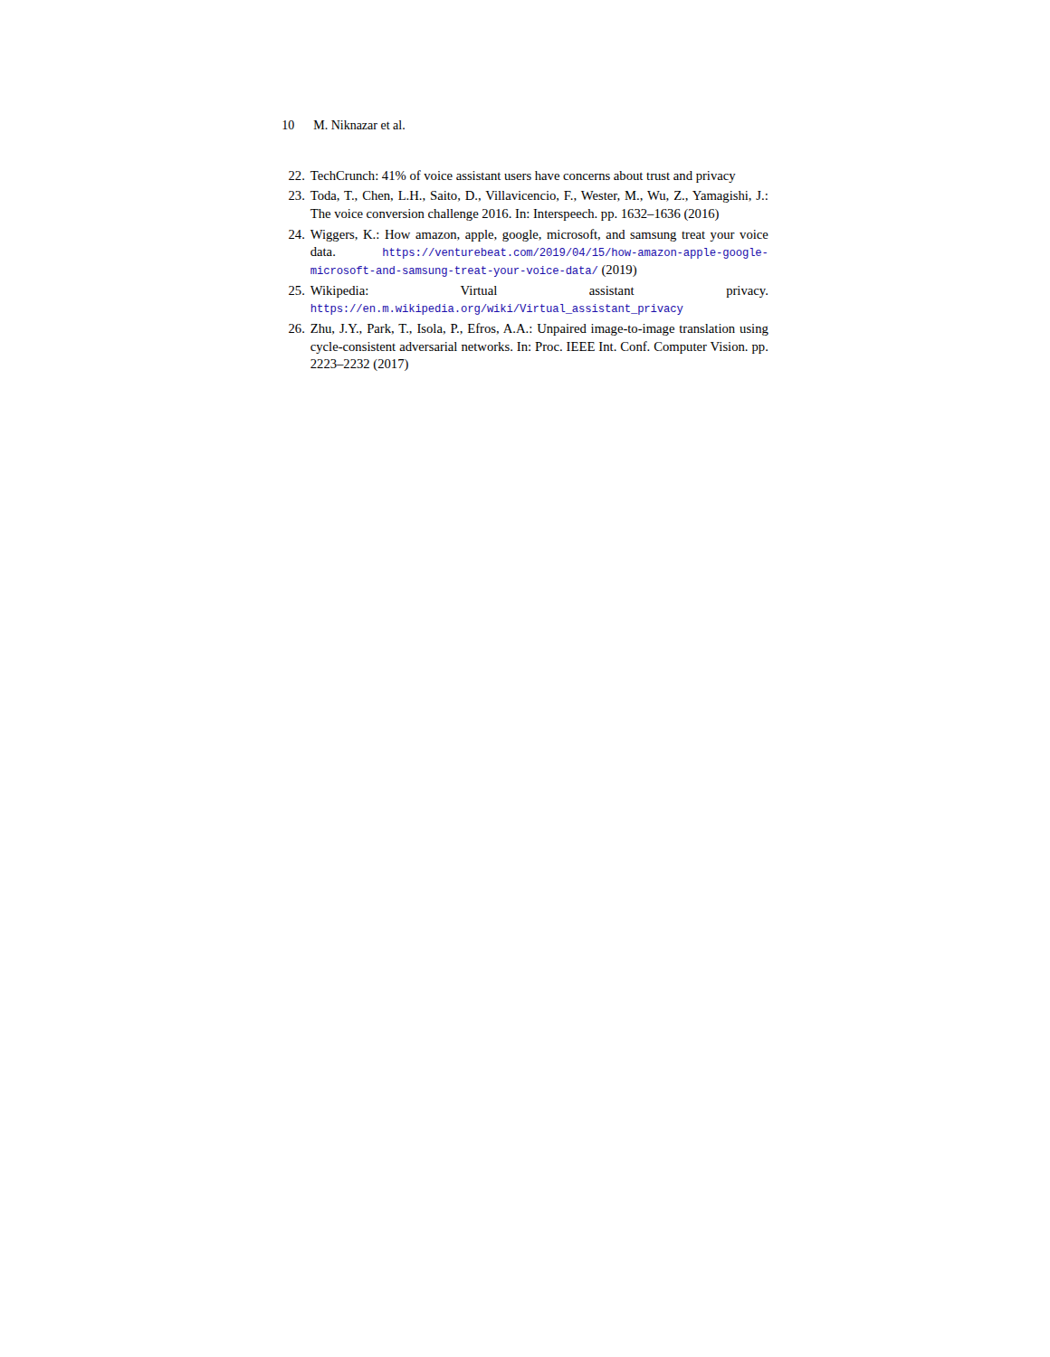10 M. Niknazar et al.
22. TechCrunch: 41% of voice assistant users have concerns about trust and privacy
23. Toda, T., Chen, L.H., Saito, D., Villavicencio, F., Wester, M., Wu, Z., Yamagishi, J.: The voice conversion challenge 2016. In: Interspeech. pp. 1632–1636 (2016)
24. Wiggers, K.: How amazon, apple, google, microsoft, and samsung treat your voice data. https://venturebeat.com/2019/04/15/how-amazon-apple-google-microsoft-and-samsung-treat-your-voice-data/ (2019)
25. Wikipedia: Virtual assistant privacy. https://en.m.wikipedia.org/wiki/Virtual_assistant_privacy
26. Zhu, J.Y., Park, T., Isola, P., Efros, A.A.: Unpaired image-to-image translation using cycle-consistent adversarial networks. In: Proc. IEEE Int. Conf. Computer Vision. pp. 2223–2232 (2017)